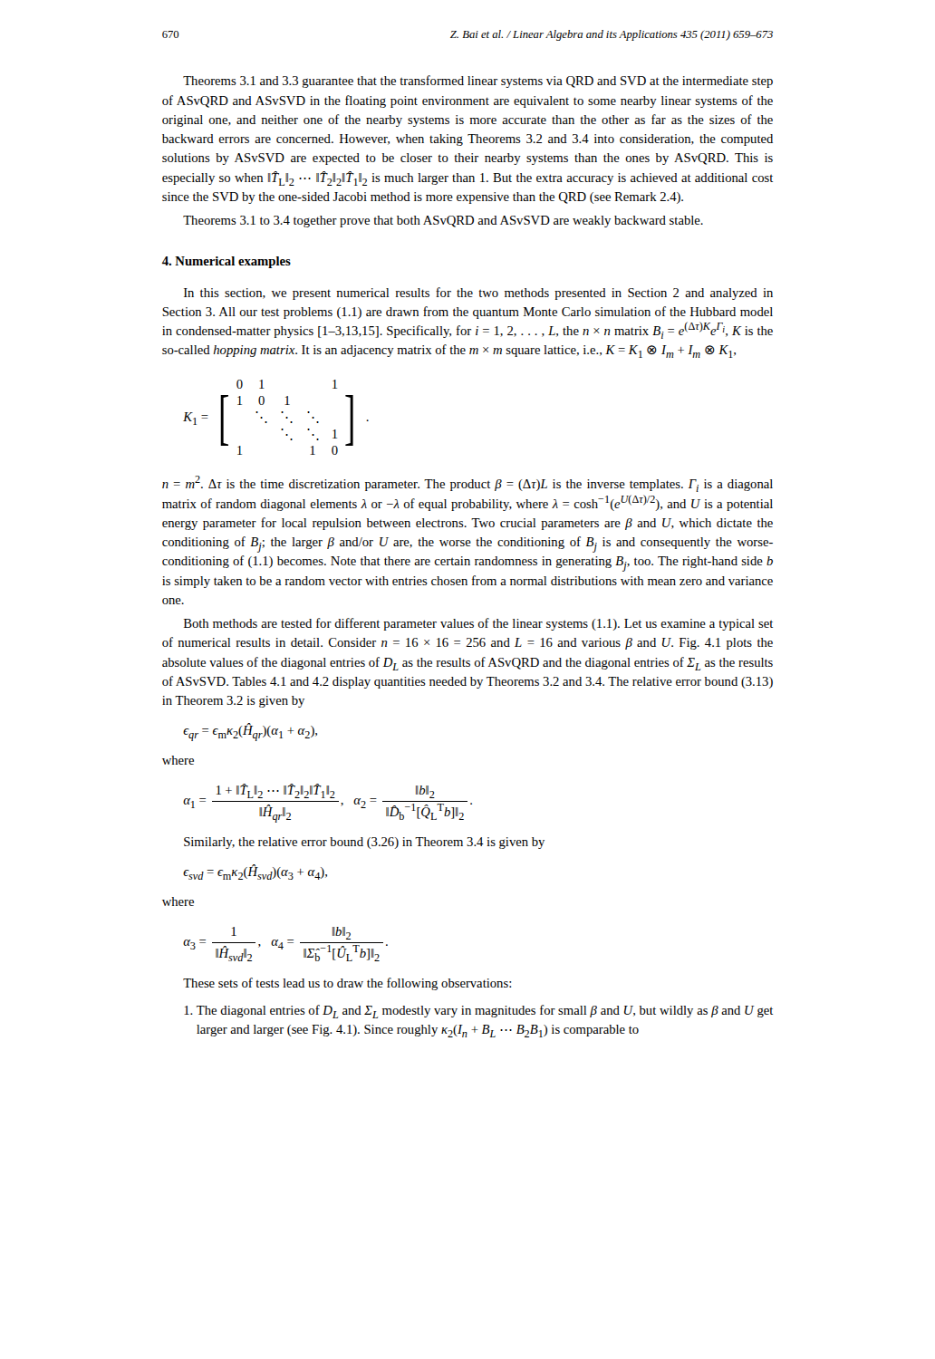670 Z. Bai et al. / Linear Algebra and its Applications 435 (2011) 659–673
Theorems 3.1 and 3.3 guarantee that the transformed linear systems via QRD and SVD at the intermediate step of ASvQRD and ASvSVD in the floating point environment are equivalent to some nearby linear systems of the original one, and neither one of the nearby systems is more accurate than the other as far as the sizes of the backward errors are concerned. However, when taking Theorems 3.2 and 3.4 into consideration, the computed solutions by ASvSVD are expected to be closer to their nearby systems than the ones by ASvQRD. This is especially so when ‖T̂L‖2 ⋯ ‖T̂2‖2‖T̂1‖2 is much larger than 1. But the extra accuracy is achieved at additional cost since the SVD by the one-sided Jacobi method is more expensive than the QRD (see Remark 2.4).
Theorems 3.1 to 3.4 together prove that both ASvQRD and ASvSVD are weakly backward stable.
4. Numerical examples
In this section, we present numerical results for the two methods presented in Section 2 and analyzed in Section 3. All our test problems (1.1) are drawn from the quantum Monte Carlo simulation of the Hubbard model in condensed-matter physics [1–3,13,15]. Specifically, for i = 1, 2, . . . , L, the n × n matrix Bi = e(Δτ)KeΓi, K is the so-called hopping matrix. It is an adjacency matrix of the m × m square lattice, i.e., K = K1 ⊗ Im + Im ⊗ K1,
K1 = [
| 0 | 1 | | | 1 |
| 1 | 0 | 1 | | |
| | ⋱ | ⋱ | ⋱ | |
| | | ⋱ | ⋱ | 1 |
| 1 | | | 1 | 0 |
] .
n = m2. Δτ is the time discretization parameter. The product β = (Δτ)L is the inverse templates. Γi is a diagonal matrix of random diagonal elements λ or −λ of equal probability, where λ = cosh−1(eU(Δτ)/2), and U is a potential energy parameter for local repulsion between electrons. Two crucial parameters are β and U, which dictate the conditioning of Bj; the larger β and/or U are, the worse the conditioning of Bj is and consequently the worse-conditioning of (1.1) becomes. Note that there are certain randomness in generating Bj, too. The right-hand side b is simply taken to be a random vector with entries chosen from a normal distributions with mean zero and variance one.
Both methods are tested for different parameter values of the linear systems (1.1). Let us examine a typical set of numerical results in detail. Consider n = 16 × 16 = 256 and L = 16 and various β and U. Fig. 4.1 plots the absolute values of the diagonal entries of DL as the results of ASvQRD and the diagonal entries of ΣL as the results of ASvSVD. Tables 4.1 and 4.2 display quantities needed by Theorems 3.2 and 3.4. The relative error bound (3.13) in Theorem 3.2 is given by
ϵqr = ϵmκ2(Ĥqr)(α1 + α2),
where
α1 = 1 + ‖T̂L‖2 ⋯ ‖T̂2‖2‖T̂1‖2 ‖Ĥqr‖2 , α2 = ‖b‖2 ‖D̂b−1[Q̂LTb]‖2 .
Similarly, the relative error bound (3.26) in Theorem 3.4 is given by
ϵsvd = ϵmκ2(Ĥsvd)(α3 + α4),
where
α3 = 1 ‖Ĥsvd‖2 , α4 = ‖b‖2 ‖Σ̂b−1[ÛLTb]‖2 .
These sets of tests lead us to draw the following observations:
The diagonal entries of DL and ΣL modestly vary in magnitudes for small β and U, but wildly as β and U get larger and larger (see Fig. 4.1). Since roughly κ2(In + BL ⋯ B2B1) is comparable to